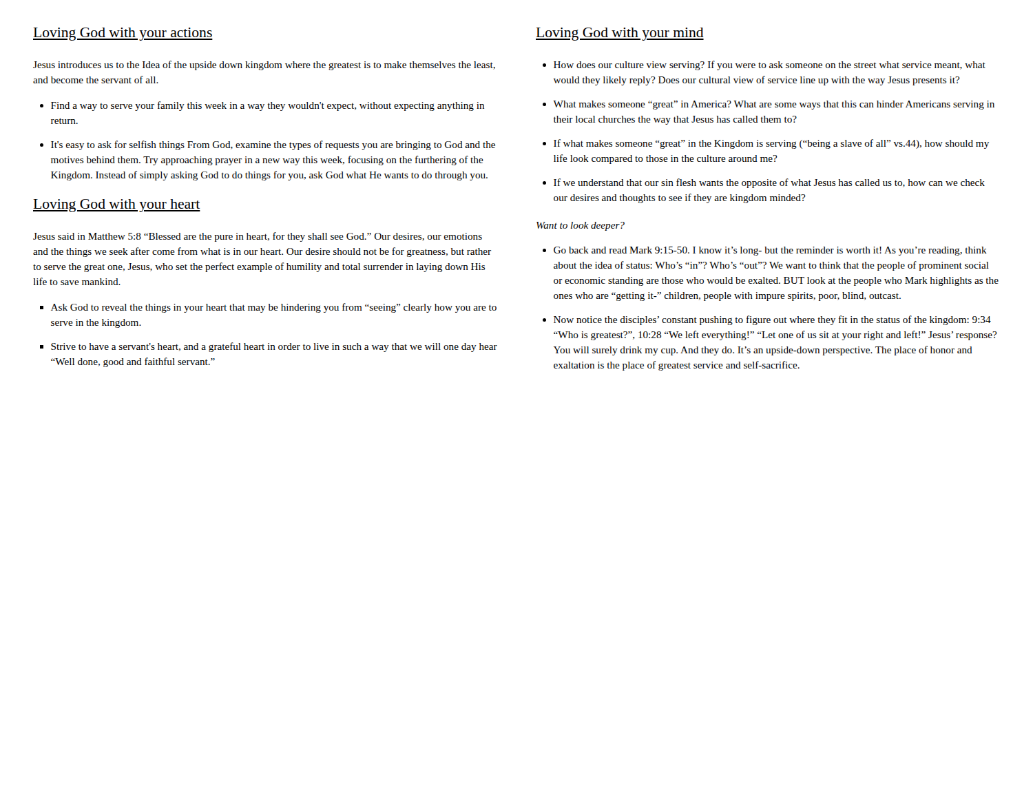Loving God with your actions
Jesus introduces us to the Idea of the upside down kingdom where the greatest is to make themselves the least, and become the servant of all.
Find a way to serve your family this week in a way they wouldn't expect, without expecting anything in return.
It's easy to ask for selfish things From God, examine the types of requests you are bringing to God and the motives behind them. Try approaching prayer in a new way this week, focusing on the furthering of the Kingdom. Instead of simply asking God to do things for you, ask God what He wants to do through you.
Loving God with your heart
Jesus said in Matthew 5:8 “Blessed are the pure in heart, for they shall see God.” Our desires, our emotions and the things we seek after come from what is in our heart. Our desire should not be for greatness, but rather to serve the great one, Jesus, who set the perfect example of humility and total surrender in laying down His life to save mankind.
Ask God to reveal the things in your heart that may be hindering you from “seeing” clearly how you are to serve in the kingdom.
Strive to have a servant's heart, and a grateful heart in order to live in such a way that we will one day hear “Well done, good and faithful servant.”
Loving God with your mind
How does our culture view serving? If you were to ask someone on the street what service meant, what would they likely reply? Does our cultural view of service line up with the way Jesus presents it?
What makes someone “great” in America? What are some ways that this can hinder Americans serving in their local churches the way that Jesus has called them to?
If what makes someone “great” in the Kingdom is serving (“being a slave of all” vs.44), how should my life look compared to those in the culture around me?
If we understand that our sin flesh wants the opposite of what Jesus has called us to, how can we check our desires and thoughts to see if they are kingdom minded?
Want to look deeper?
Go back and read Mark 9:15-50. I know it’s long- but the reminder is worth it! As you’re reading, think about the idea of status: Who’s “in”? Who’s “out”? We want to think that the people of prominent social or economic standing are those who would be exalted. BUT look at the people who Mark highlights as the ones who are “getting it-” children, people with impure spirits, poor, blind, outcast.
Now notice the disciples’ constant pushing to figure out where they fit in the status of the kingdom: 9:34 “Who is greatest?”, 10:28 “We left everything!” “Let one of us sit at your right and left!” Jesus’ response? You will surely drink my cup. And they do. It’s an upside-down perspective. The place of honor and exaltation is the place of greatest service and self-sacrifice.